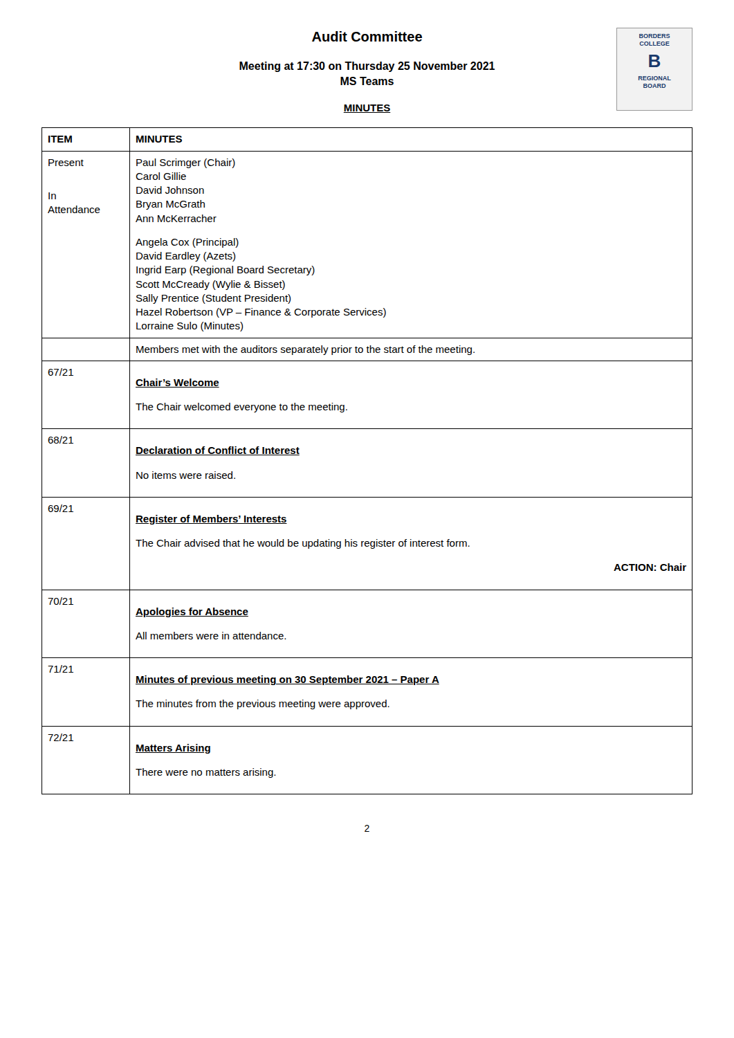BORDERS
COLLEGE B REGIONAL
BOARD
Audit Committee
Meeting at 17:30 on Thursday 25 November 2021
MS Teams
MINUTES
| ITEM | MINUTES |
| --- | --- |
| Present In Attendance | Paul Scrimger (Chair) Carol Gillie David Johnson Bryan McGrath Ann McKerracher Angela Cox (Principal) David Eardley (Azets) Ingrid Earp (Regional Board Secretary) Scott McCready (Wylie & Bisset) Sally Prentice (Student President) Hazel Robertson (VP – Finance & Corporate Services) Lorraine Sulo (Minutes) |
| | Members met with the auditors separately prior to the start of the meeting. |
| 67/21 | Chair’s Welcome The Chair welcomed everyone to the meeting. |
| 68/21 | Declaration of Conflict of Interest No items were raised. |
| 69/21 | Register of Members’ Interests The Chair advised that he would be updating his register of interest form. ACTION: Chair |
| 70/21 | Apologies for Absence All members were in attendance. |
| 71/21 | Minutes of previous meeting on 30 September 2021 – Paper A The minutes from the previous meeting were approved. |
| 72/21 | Matters Arising There were no matters arising. |
2